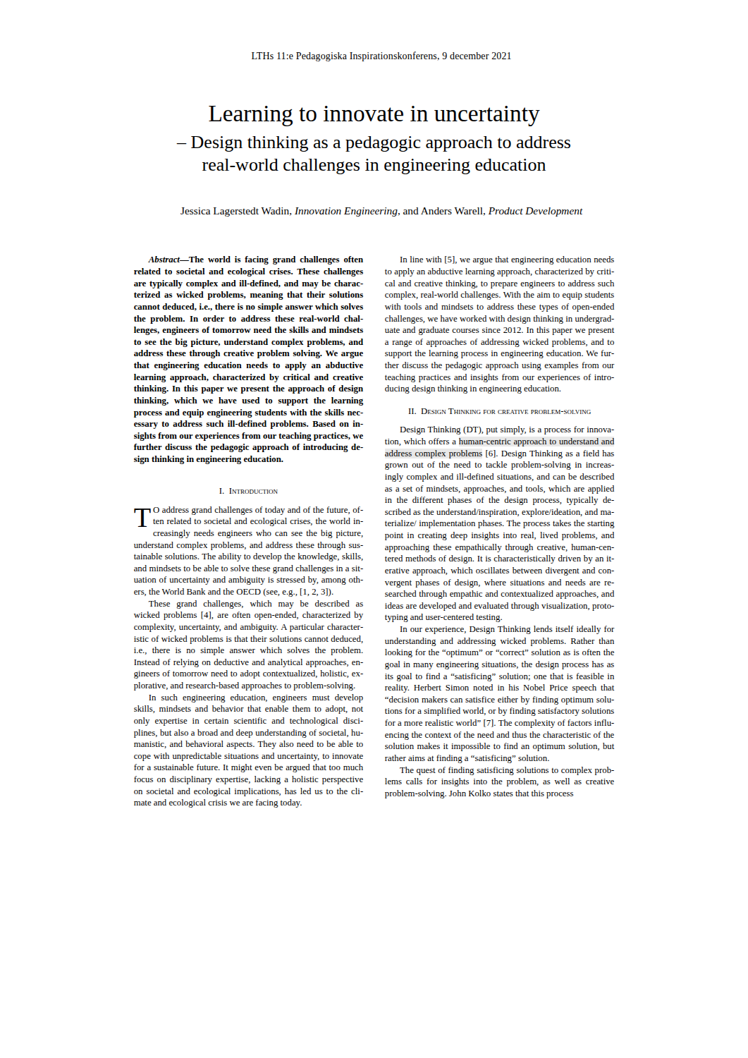LTHs 11:e Pedagogiska Inspirationskonferens, 9 december 2021
Learning to innovate in uncertainty
– Design thinking as a pedagogic approach to address
real-world challenges in engineering education
Jessica Lagerstedt Wadin, Innovation Engineering, and Anders Warell, Product Development
Abstract—The world is facing grand challenges often related to societal and ecological crises. These challenges are typically complex and ill-defined, and may be characterized as wicked problems, meaning that their solutions cannot deduced, i.e., there is no simple answer which solves the problem. In order to address these real-world challenges, engineers of tomorrow need the skills and mindsets to see the big picture, understand complex problems, and address these through creative problem solving. We argue that engineering education needs to apply an abductive learning approach, characterized by critical and creative thinking. In this paper we present the approach of design thinking, which we have used to support the learning process and equip engineering students with the skills necessary to address such ill-defined problems. Based on insights from our experiences from our teaching practices, we further discuss the pedagogic approach of introducing design thinking in engineering education.
I. Introduction
TO address grand challenges of today and of the future, often related to societal and ecological crises, the world increasingly needs engineers who can see the big picture, understand complex problems, and address these through sustainable solutions. The ability to develop the knowledge, skills, and mindsets to be able to solve these grand challenges in a situation of uncertainty and ambiguity is stressed by, among others, the World Bank and the OECD (see, e.g., [1, 2, 3]).
These grand challenges, which may be described as wicked problems [4], are often open-ended, characterized by complexity, uncertainty, and ambiguity. A particular characteristic of wicked problems is that their solutions cannot deduced, i.e., there is no simple answer which solves the problem. Instead of relying on deductive and analytical approaches, engineers of tomorrow need to adopt contextualized, holistic, explorative, and research-based approaches to problem-solving.
In such engineering education, engineers must develop skills, mindsets and behavior that enable them to adopt, not only expertise in certain scientific and technological disciplines, but also a broad and deep understanding of societal, humanistic, and behavioral aspects. They also need to be able to cope with unpredictable situations and uncertainty, to innovate for a sustainable future. It might even be argued that too much focus on disciplinary expertise, lacking a holistic perspective on societal and ecological implications, has led us to the climate and ecological crisis we are facing today.
In line with [5], we argue that engineering education needs to apply an abductive learning approach, characterized by critical and creative thinking, to prepare engineers to address such complex, real-world challenges. With the aim to equip students with tools and mindsets to address these types of open-ended challenges, we have worked with design thinking in undergraduate and graduate courses since 2012. In this paper we present a range of approaches of addressing wicked problems, and to support the learning process in engineering education. We further discuss the pedagogic approach using examples from our teaching practices and insights from our experiences of introducing design thinking in engineering education.
II. Design Thinking for creative problem-solving
Design Thinking (DT), put simply, is a process for innovation, which offers a human-centric approach to understand and address complex problems [6]. Design Thinking as a field has grown out of the need to tackle problem-solving in increasingly complex and ill-defined situations, and can be described as a set of mindsets, approaches, and tools, which are applied in the different phases of the design process, typically described as the understand/inspiration, explore/ideation, and materialize/ implementation phases. The process takes the starting point in creating deep insights into real, lived problems, and approaching these empathically through creative, human-centered methods of design. It is characteristically driven by an iterative approach, which oscillates between divergent and convergent phases of design, where situations and needs are researched through empathic and contextualized approaches, and ideas are developed and evaluated through visualization, prototyping and user-centered testing.
In our experience, Design Thinking lends itself ideally for understanding and addressing wicked problems. Rather than looking for the “optimum” or “correct” solution as is often the goal in many engineering situations, the design process has as its goal to find a “satisficing” solution; one that is feasible in reality. Herbert Simon noted in his Nobel Price speech that “decision makers can satisfice either by finding optimum solutions for a simplified world, or by finding satisfactory solutions for a more realistic world” [7]. The complexity of factors influencing the context of the need and thus the characteristic of the solution makes it impossible to find an optimum solution, but rather aims at finding a “satisficing” solution.
The quest of finding satisficing solutions to complex problems calls for insights into the problem, as well as creative problem-solving. John Kolko states that this process